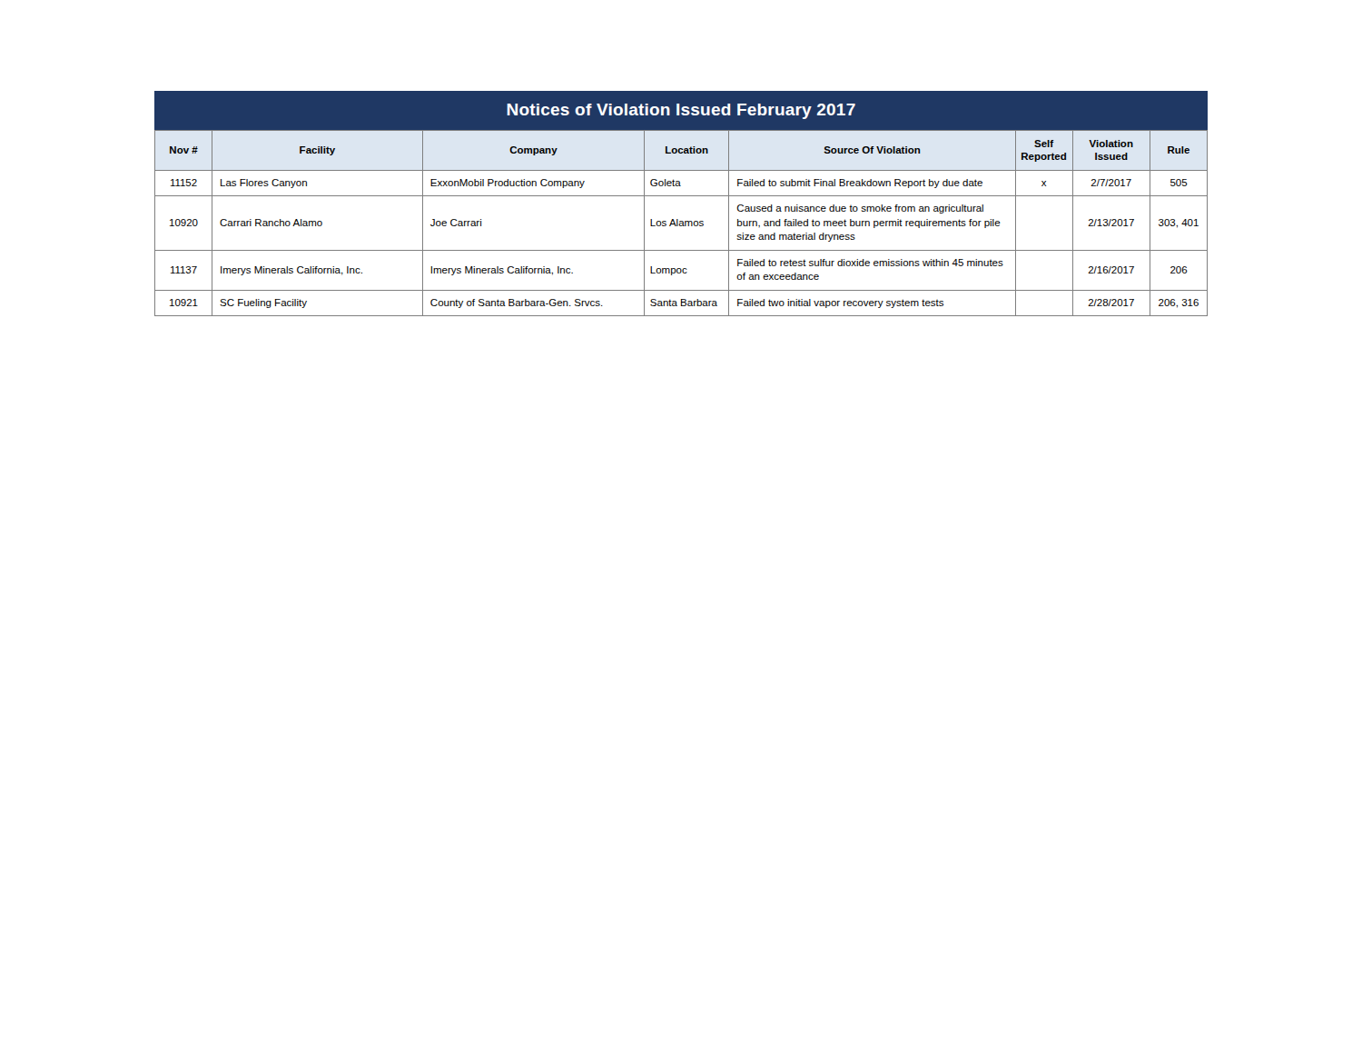Notices of Violation Issued February 2017
| Nov # | Facility | Company | Location | Source Of Violation | Self Reported | Violation Issued | Rule |
| --- | --- | --- | --- | --- | --- | --- | --- |
| 11152 | Las Flores Canyon | ExxonMobil Production Company | Goleta | Failed to submit Final Breakdown Report by due date | x | 2/7/2017 | 505 |
| 10920 | Carrari Rancho Alamo | Joe Carrari | Los Alamos | Caused a nuisance due to smoke from an agricultural burn, and failed to meet burn permit requirements for pile size and material dryness | | 2/13/2017 | 303, 401 |
| 11137 | Imerys Minerals California, Inc. | Imerys Minerals California, Inc. | Lompoc | Failed to retest sulfur dioxide emissions within 45 minutes of an exceedance | | 2/16/2017 | 206 |
| 10921 | SC Fueling Facility | County of Santa Barbara-Gen. Srvcs. | Santa Barbara | Failed two initial vapor recovery system tests | | 2/28/2017 | 206, 316 |